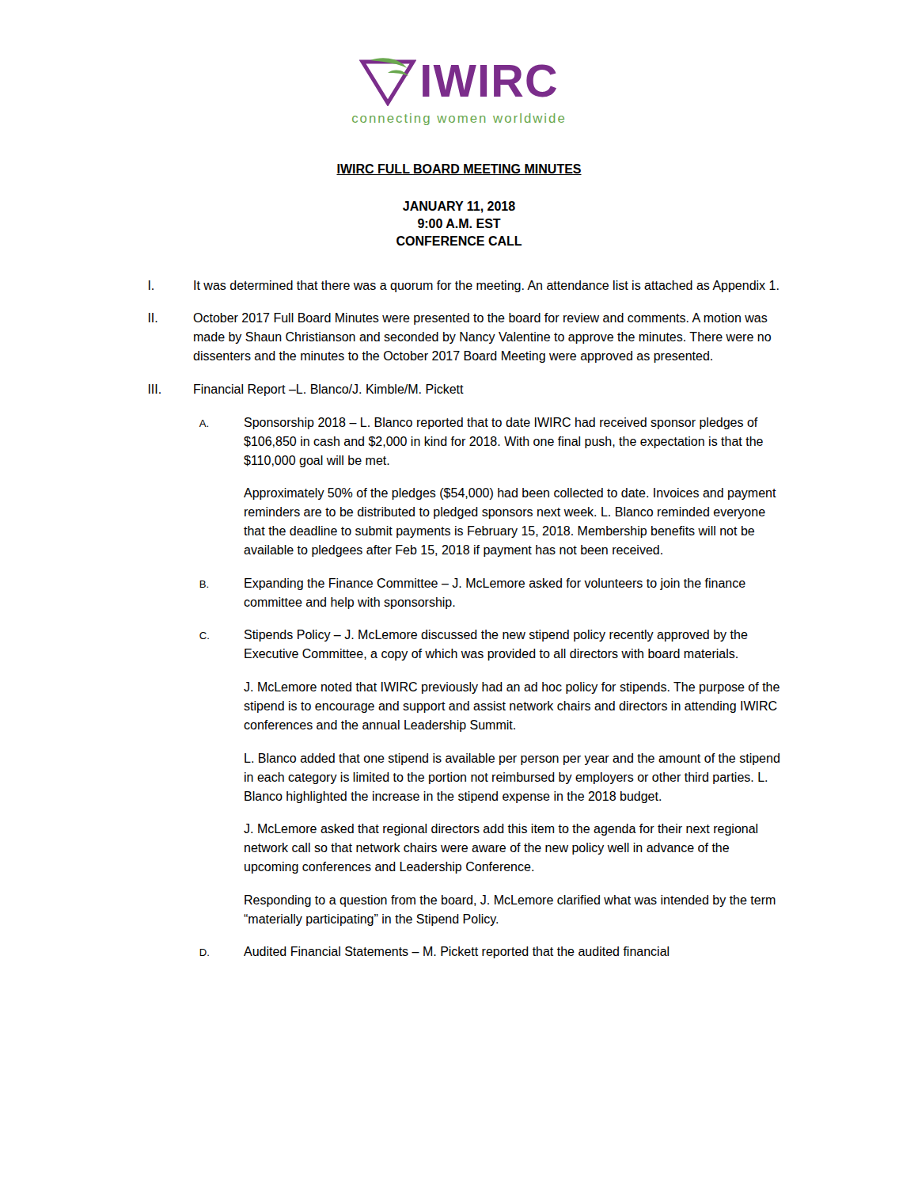IWIRC
connecting women worldwide
IWIRC FULL BOARD MEETING MINUTES
JANUARY 11, 2018
9:00 A.M. EST
CONFERENCE CALL
It was determined that there was a quorum for the meeting. An attendance list is attached as Appendix 1.
October 2017 Full Board Minutes were presented to the board for review and comments. A motion was made by Shaun Christianson and seconded by Nancy Valentine to approve the minutes. There were no dissenters and the minutes to the October 2017 Board Meeting were approved as presented.
Financial Report –L. Blanco/J. Kimble/M. Pickett
Sponsorship 2018 – L. Blanco reported that to date IWIRC had received sponsor pledges of $106,850 in cash and $2,000 in kind for 2018. With one final push, the expectation is that the $110,000 goal will be met.
Approximately 50% of the pledges ($54,000) had been collected to date. Invoices and payment reminders are to be distributed to pledged sponsors next week. L. Blanco reminded everyone that the deadline to submit payments is February 15, 2018. Membership benefits will not be available to pledgees after Feb 15, 2018 if payment has not been received.
Expanding the Finance Committee – J. McLemore asked for volunteers to join the finance committee and help with sponsorship.
Stipends Policy – J. McLemore discussed the new stipend policy recently approved by the Executive Committee, a copy of which was provided to all directors with board materials.
J. McLemore noted that IWIRC previously had an ad hoc policy for stipends. The purpose of the stipend is to encourage and support and assist network chairs and directors in attending IWIRC conferences and the annual Leadership Summit.
L. Blanco added that one stipend is available per person per year and the amount of the stipend in each category is limited to the portion not reimbursed by employers or other third parties. L. Blanco highlighted the increase in the stipend expense in the 2018 budget.
J. McLemore asked that regional directors add this item to the agenda for their next regional network call so that network chairs were aware of the new policy well in advance of the upcoming conferences and Leadership Conference.
Responding to a question from the board, J. McLemore clarified what was intended by the term “materially participating” in the Stipend Policy.
Audited Financial Statements – M. Pickett reported that the audited financial